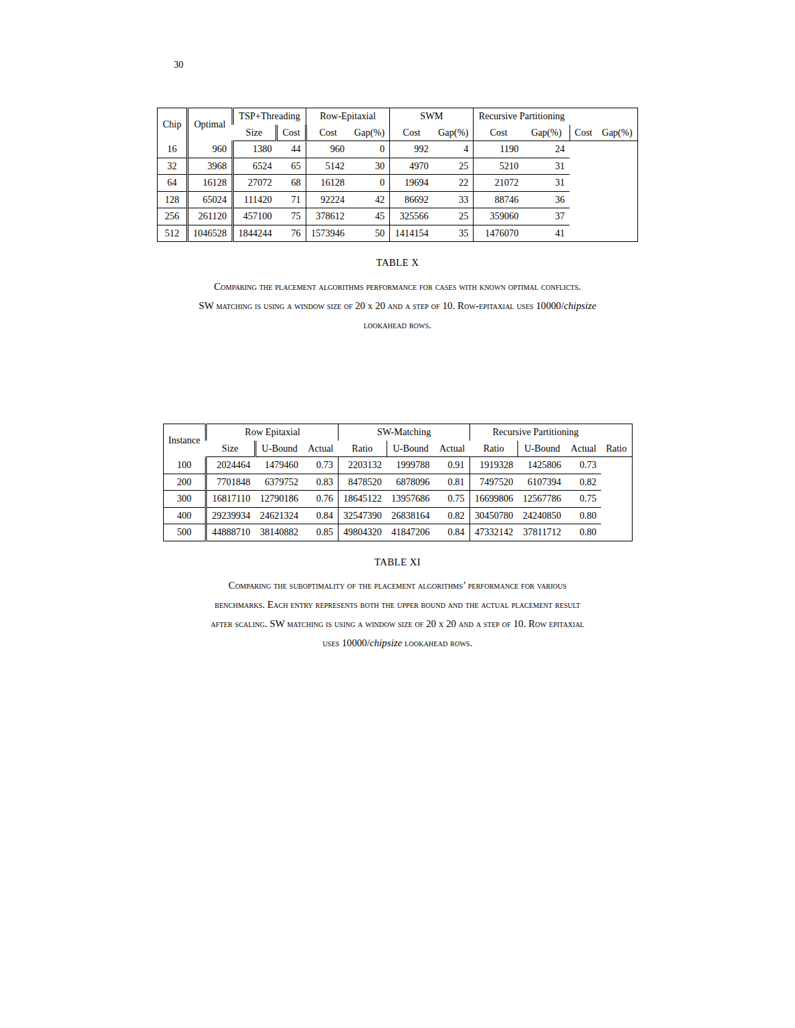30
| Chip | Optimal | TSP+Threading | Row-Epitaxial | SWM | Recursive Partitioning |
| --- | --- | --- | --- | --- | --- |
| Size | Cost | Cost | Gap(%) | Cost | Gap(%) | Cost | Gap(%) | Cost | Gap(%) |
| 16 | 960 | 1380 | 44 | 960 | 0 | 992 | 4 | 1190 | 24 |
| 32 | 3968 | 6524 | 65 | 5142 | 30 | 4970 | 25 | 5210 | 31 |
| 64 | 16128 | 27072 | 68 | 16128 | 0 | 19694 | 22 | 21072 | 31 |
| 128 | 65024 | 111420 | 71 | 92224 | 42 | 86692 | 33 | 88746 | 36 |
| 256 | 261120 | 457100 | 75 | 378612 | 45 | 325566 | 25 | 359060 | 37 |
| 512 | 1046528 | 1844244 | 76 | 1573946 | 50 | 1414154 | 35 | 1476070 | 41 |
TABLE X
Comparing the placement algorithms performance for cases with known optimal conflicts.
SW matching is using a window size of 20 x 20 and a step of 10. Row-epitaxial uses 10000/chipsize
lookahead rows.
| Instance | Row Epitaxial | SW-Matching | Recursive Partitioning |
| --- | --- | --- | --- |
| Size | U-Bound | Actual | Ratio | U-Bound | Actual | Ratio | U-Bound | Actual | Ratio |
| 100 | 2024464 | 1479460 | 0.73 | 2203132 | 1999788 | 0.91 | 1919328 | 1425806 | 0.73 |
| 200 | 7701848 | 6379752 | 0.83 | 8478520 | 6878096 | 0.81 | 7497520 | 6107394 | 0.82 |
| 300 | 16817110 | 12790186 | 0.76 | 18645122 | 13957686 | 0.75 | 16699806 | 12567786 | 0.75 |
| 400 | 29239934 | 24621324 | 0.84 | 32547390 | 26838164 | 0.82 | 30450780 | 24240850 | 0.80 |
| 500 | 44888710 | 38140882 | 0.85 | 49804320 | 41847206 | 0.84 | 47332142 | 37811712 | 0.80 |
TABLE XI
Comparing the suboptimality of the placement algorithms’ performance for various
benchmarks. Each entry represents both the upper bound and the actual placement result
after scaling. SW matching is using a window size of 20 x 20 and a step of 10. Row epitaxial
uses 10000/chipsize lookahead rows.